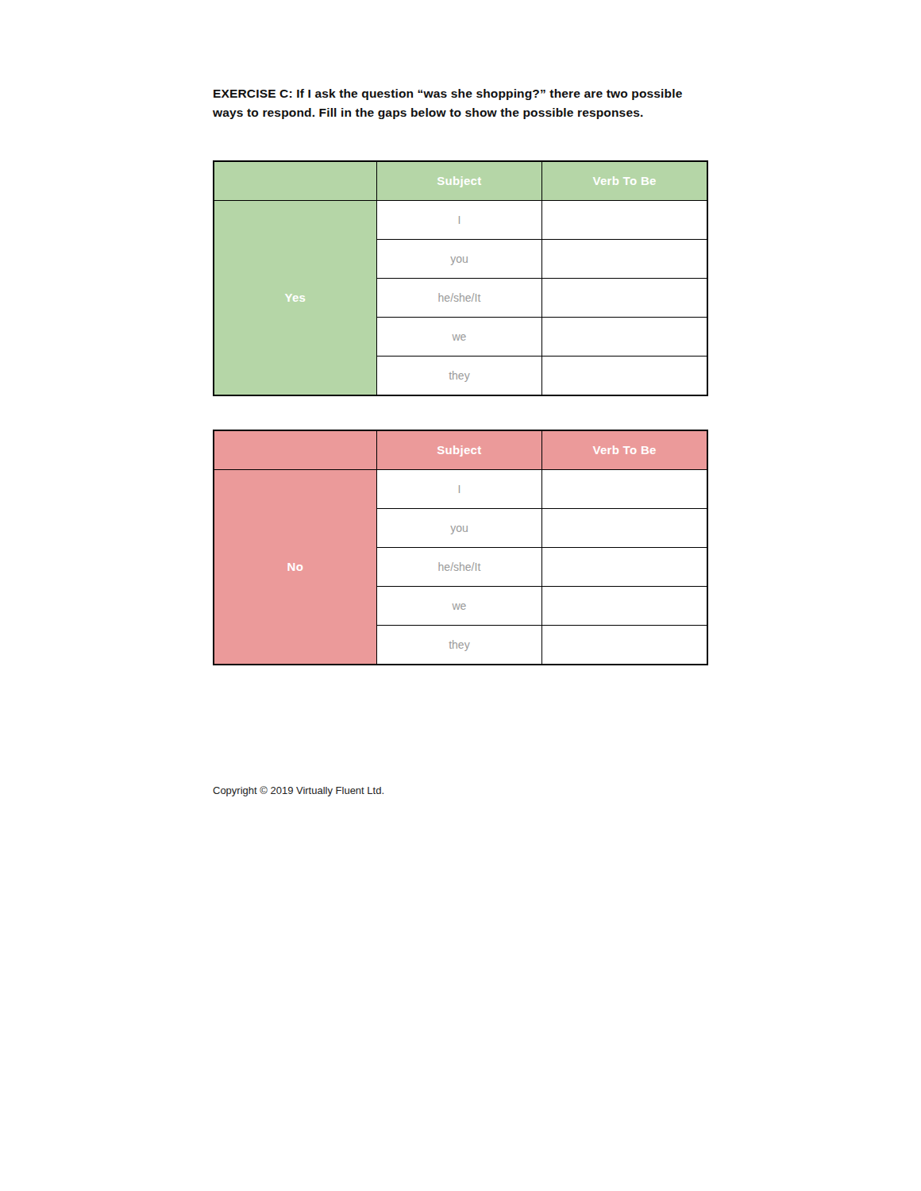EXERCISE C: If I ask the question “was she shopping?” there are two possible ways to respond. Fill in the gaps below to show the possible responses.
| | Subject | Verb To Be |
| --- | --- | --- |
| Yes | I | |
| you | |
| he/she/It | |
| we | |
| they | |
| | Subject | Verb To Be |
| --- | --- | --- |
| No | I | |
| you | |
| he/she/It | |
| we | |
| they | |
Copyright © 2019 Virtually Fluent Ltd.